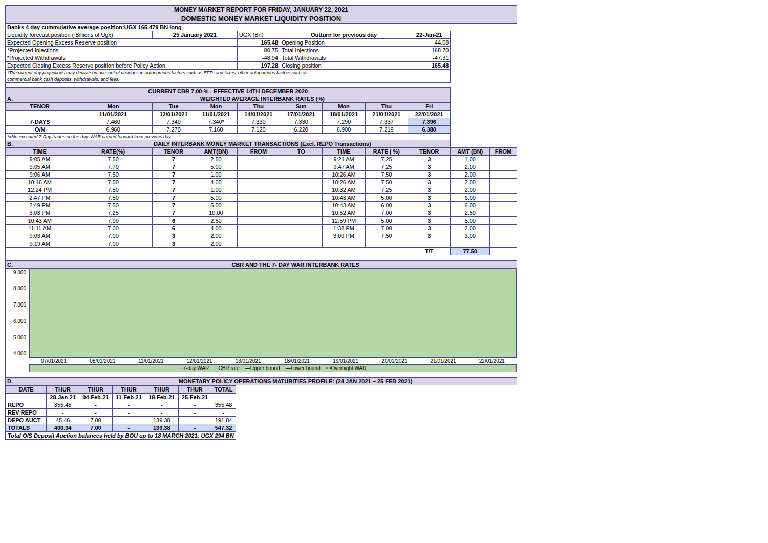| MONEY MARKET REPORT FOR FRIDAY, JANUARY 22, 2021 |
| DOMESTIC MONEY MARKET LIQUIDITY POSITION |
| Banks 4 day cummulative average position:UGX 165.479 BN long |
| Liquidity forecast position ( Billions of Ugx) | 25 January 2021 | UGX (Bn) | Outturn for previous day | 22-Jan-21 | |
| Expected Opening Excess Reserve position | 165.48 | Opening Position | 44.08 | |
| *Projected Injections | 80.75 | Total Injections | 168.70 | |
| *Projected Withdrawals | -48.94 | Total Withdrawals | -47.31 | |
| Expected Closing Excess Reserve position before Policy Action | 197.28 | Closing position | 165.48 | |
| *The current day projections may deviate on account of changes in autonomous factors such as EFTs and taxes; other autonomous factors such as | |
| commercial bank cash deposits, withdrawals, and fees. | |
| CURRENT CBR 7.00 % - EFFECTIVE 14TH DECEMBER 2020 | |
| A. | WEIGHTED AVERAGE INTERBANK RATES (%) | |
| TENOR | Mon | Tue | Mon | Thu | Sun | Mon | Thu | Fri | |
| | 11/01/2021 | 12/01/2021 | 11/01/2021 | 14/01/2021 | 17/01/2021 | 18/01/2021 | 21/01/2021 | 22/01/2021 | |
| 7-DAYS | 7.460 | 7.340 | 7.340* | 7.330 | 7.330 | 7.290 | 7.337 | 7.396 | |
| O/N | 6.960 | 7.270 | 7.160 | 7.120 | 6.220 | 6.900 | 7.219 | 6.380 | |
| *=No executed 7-Day trades on the day. WAR carried forward from previous day. | |
| B. | DAILY INTERBANK MONEY MARKET TRANSACTIONS (Excl. REPO Transactions) | |
| TIME | RATE(%) | TENOR | AMT(BN) | FROM | TO | TIME | RATE ( %) | TENOR | AMT (BN) | FROM |
| 9:05 AM | 7.50 | 7 | 2.50 | | | 9:21 AM | 7.25 | 3 | 1.00 | |
| 9:05 AM | 7.70 | 7 | 5.00 | | | 9:47 AM | 7.25 | 3 | 2.00 | |
| 9:06 AM | 7.50 | 7 | 1.00 | | | 10:26 AM | 7.50 | 3 | 2.00 | |
| 10:16 AM | 7.00 | 7 | 4.00 | | | 10:26 AM | 7.50 | 3 | 2.00 | |
| 12:24 PM | 7.50 | 7 | 1.00 | | | 10:32 AM | 7.25 | 3 | 2.00 | |
| 2:47 PM | 7.50 | 7 | 5.00 | | | 10:43 AM | 5.00 | 3 | 6.00 | |
| 2:49 PM | 7.50 | 7 | 5.00 | | | 10:43 AM | 6.00 | 3 | 6.00 | |
| 3:03 PM | 7.25 | 7 | 10.00 | | | 10:52 AM | 7.00 | 3 | 2.50 | |
| 10:43 AM | 7.00 | 6 | 2.50 | | | 12:59 PM | 5.00 | 3 | 5.00 | |
| 11:11 AM | 7.00 | 6 | 4.00 | | | 1:38 PM | 7.00 | 3 | 2.00 | |
| 9:03 AM | 7.00 | 3 | 2.00 | | | 3:09 PM | 7.50 | 3 | 3.00 | |
| 9:19 AM | 7.00 | 3 | 2.00 | | | | | | | |
| | | T/T | 77.50 | |
| C. | CBR AND THE 7- DAY WAR INTERBANK RATES |
| / 9.000 8.000 7.000 6.000 5.000 4.000 / / / / / 07/01/2021 / 08/01/2021 / 11/01/2021 / 12/01/2021 / 13/01/2021 / 18/01/2021 / 19/01/2021 / 20/01/2021 / 21/01/2021 / 22/01/2021 / / / / ─7-day WAR ─CBR rate —Upper bound —Lower bound • •Overnight WAR / |
| D. | MONETARY POLICY OPERATIONS MATURITIES PROFILE: (28 JAN 2021 – 25 FEB 2021) |
| / DATE / THUR / THUR / THUR / THUR / THUR / TOTAL / / / 28-Jan-21 / 04-Feb-21 / 11-Feb-21 / 18-Feb-21 / 25-Feb-21 / / / REPO / 355.48 / - / - / - / - / 355.48 / / REV REPO / - / - / - / - / - / - / / DEPO AUCT / 45.46 / 7.00 / - / 139.38 / - / 191.84 / / TOTALS / 400.94 / 7.00 / - / 139.38 / - / 547.32 / / Total O/S Deposit Auction balances held by BOU up to 18 MARCH 2021: UGX 294 BN / |